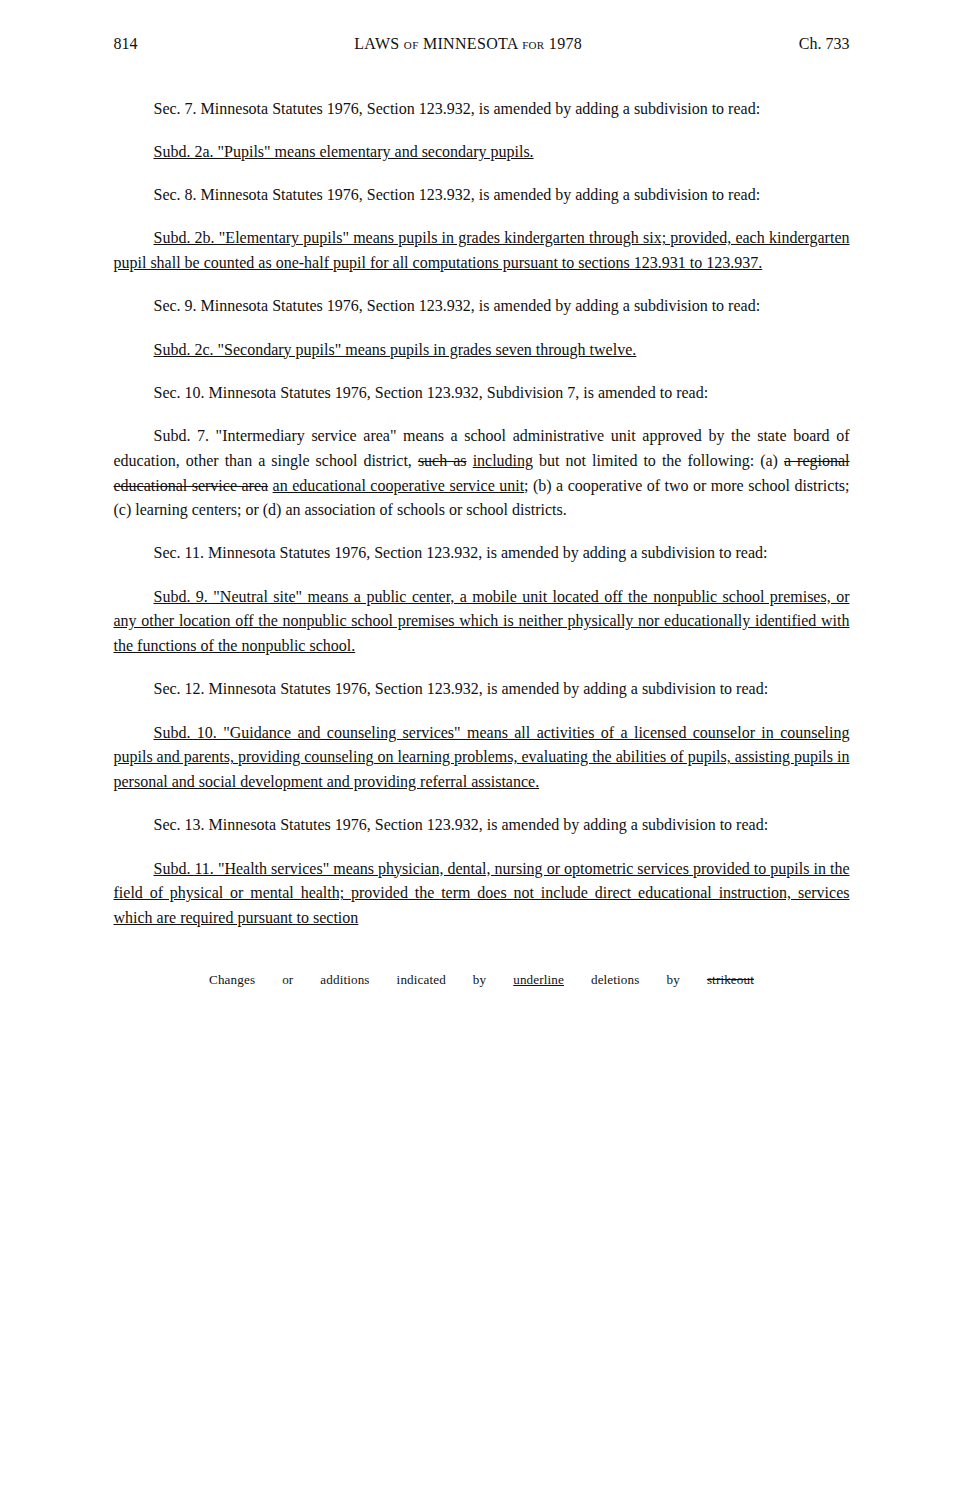814 LAWS of MINNESOTA for 1978 Ch. 733
Sec. 7. Minnesota Statutes 1976, Section 123.932, is amended by adding a subdivision to read:
Subd. 2a. "Pupils" means elementary and secondary pupils.
Sec. 8. Minnesota Statutes 1976, Section 123.932, is amended by adding a subdivision to read:
Subd. 2b. "Elementary pupils" means pupils in grades kindergarten through six; provided, each kindergarten pupil shall be counted as one-half pupil for all computations pursuant to sections 123.931 to 123.937.
Sec. 9. Minnesota Statutes 1976, Section 123.932, is amended by adding a subdivision to read:
Subd. 2c. "Secondary pupils" means pupils in grades seven through twelve.
Sec. 10. Minnesota Statutes 1976, Section 123.932, Subdivision 7, is amended to read:
Subd. 7. "Intermediary service area" means a school administrative unit approved by the state board of education, other than a single school district, such as including but not limited to the following: (a) a regional educational service area an educational cooperative service unit; (b) a cooperative of two or more school districts; (c) learning centers; or (d) an association of schools or school districts.
Sec. 11. Minnesota Statutes 1976, Section 123.932, is amended by adding a subdivision to read:
Subd. 9. "Neutral site" means a public center, a mobile unit located off the nonpublic school premises, or any other location off the nonpublic school premises which is neither physically nor educationally identified with the functions of the nonpublic school.
Sec. 12. Minnesota Statutes 1976, Section 123.932, is amended by adding a subdivision to read:
Subd. 10. "Guidance and counseling services" means all activities of a licensed counselor in counseling pupils and parents, providing counseling on learning problems, evaluating the abilities of pupils, assisting pupils in personal and social development and providing referral assistance.
Sec. 13. Minnesota Statutes 1976, Section 123.932, is amended by adding a subdivision to read:
Subd. 11. "Health services" means physician, dental, nursing or optometric services provided to pupils in the field of physical or mental health; provided the term does not include direct educational instruction, services which are required pursuant to section
Changes or additions indicated by underline deletions by strikeout